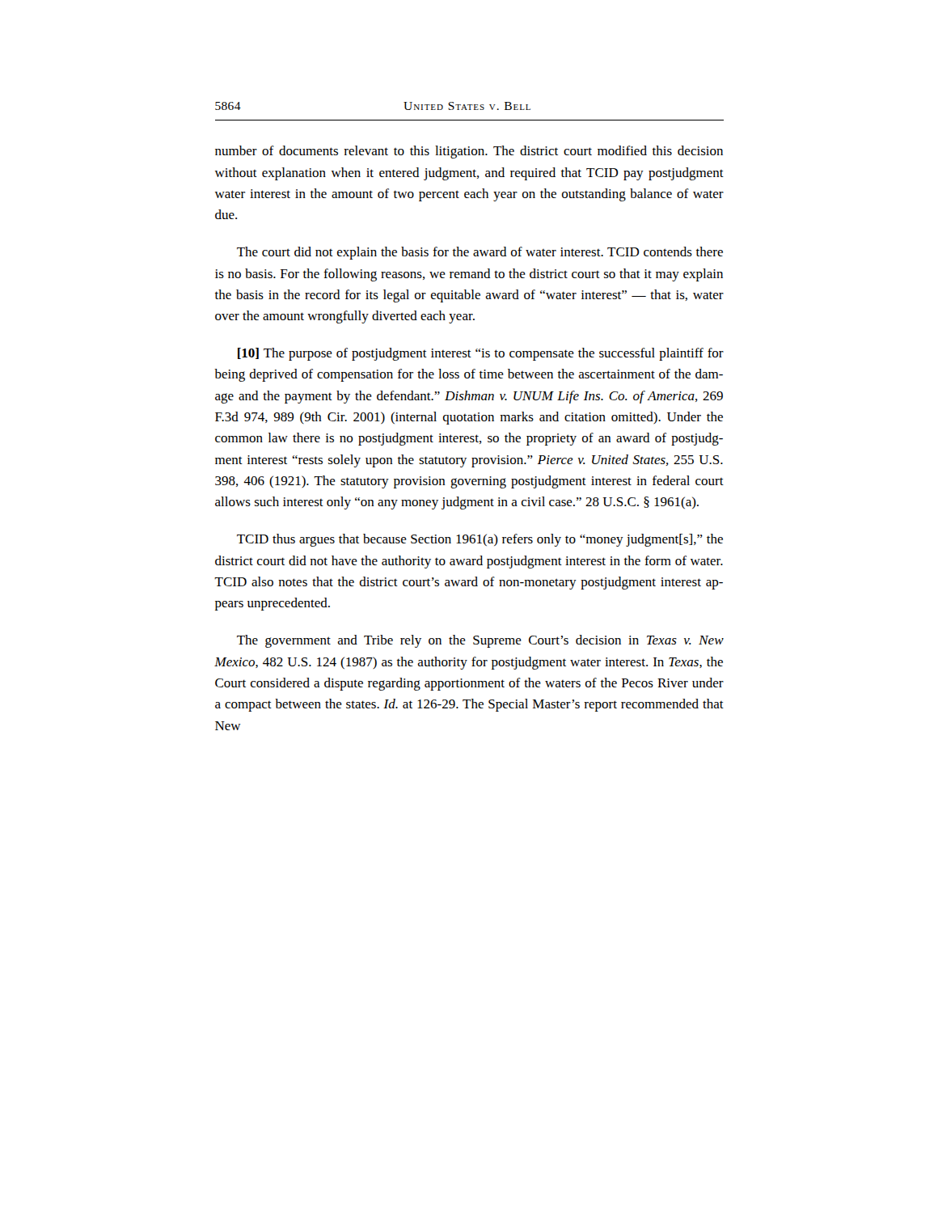5864 United States v. Bell
number of documents relevant to this litigation. The district court modified this decision without explanation when it entered judgment, and required that TCID pay postjudgment water interest in the amount of two percent each year on the outstanding balance of water due.
The court did not explain the basis for the award of water interest. TCID contends there is no basis. For the following reasons, we remand to the district court so that it may explain the basis in the record for its legal or equitable award of “water interest” — that is, water over the amount wrongfully diverted each year.
[10] The purpose of postjudgment interest “is to compensate the successful plaintiff for being deprived of compensation for the loss of time between the ascertainment of the damage and the payment by the defendant.” Dishman v. UNUM Life Ins. Co. of America, 269 F.3d 974, 989 (9th Cir. 2001) (internal quotation marks and citation omitted). Under the common law there is no postjudgment interest, so the propriety of an award of postjudgment interest “rests solely upon the statutory provision.” Pierce v. United States, 255 U.S. 398, 406 (1921). The statutory provision governing postjudgment interest in federal court allows such interest only “on any money judgment in a civil case.” 28 U.S.C. § 1961(a).
TCID thus argues that because Section 1961(a) refers only to “money judgment[s],” the district court did not have the authority to award postjudgment interest in the form of water. TCID also notes that the district court’s award of non-monetary postjudgment interest appears unprecedented.
The government and Tribe rely on the Supreme Court’s decision in Texas v. New Mexico, 482 U.S. 124 (1987) as the authority for postjudgment water interest. In Texas, the Court considered a dispute regarding apportionment of the waters of the Pecos River under a compact between the states. Id. at 126-29. The Special Master’s report recommended that New